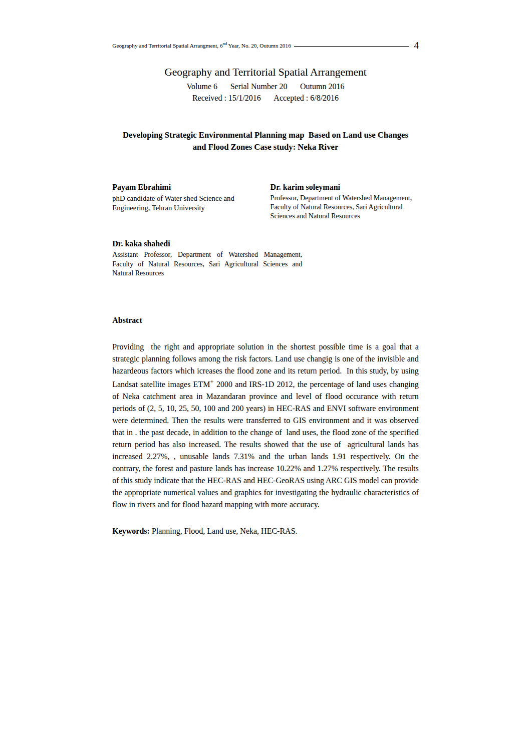Geography and Territorial Spatial Arrangment, 6nd Year, No. 20, Outumn 2016 4
Geography and Territorial Spatial Arrangement
Volume 6 Serial Number 20 Outumn 2016
Received : 15/1/2016 Accepted : 6/8/2016
Developing Strategic Environmental Planning map Based on Land use Changes and Flood Zones Case study: Neka River
Payam Ebrahimi
phD candidate of Water shed Science and Engineering, Tehran University
Dr. karim soleymani
Professor, Department of Watershed Management, Faculty of Natural Resources, Sari Agricultural Sciences and Natural Resources
Dr. kaka shahedi
Assistant Professor, Department of Watershed Management, Faculty of Natural Resources, Sari Agricultural Sciences and Natural Resources
Abstract
Providing the right and appropriate solution in the shortest possible time is a goal that a strategic planning follows among the risk factors. Land use changig is one of the invisible and hazardeous factors which icreases the flood zone and its return period. In this study, by using Landsat satellite images ETM+ 2000 and IRS-1D 2012, the percentage of land uses changing of Neka catchment area in Mazandaran province and level of flood occurance with return periods of (2, 5, 10, 25, 50, 100 and 200 years) in HEC-RAS and ENVI software environment were determined. Then the results were transferred to GIS environment and it was observed that in . the past decade, in addition to the change of land uses, the flood zone of the specified return period has also increased. The results showed that the use of agricultural lands has increased 2.27%, , unusable lands 7.31% and the urban lands 1.91 respectively. On the contrary, the forest and pasture lands has increase 10.22% and 1.27% respectively. The results of this study indicate that the HEC-RAS and HEC-GeoRAS using ARC GIS model can provide the appropriate numerical values and graphics for investigating the hydraulic characteristics of flow in rivers and for flood hazard mapping with more accuracy.
Keywords: Planning, Flood, Land use, Neka, HEC-RAS.